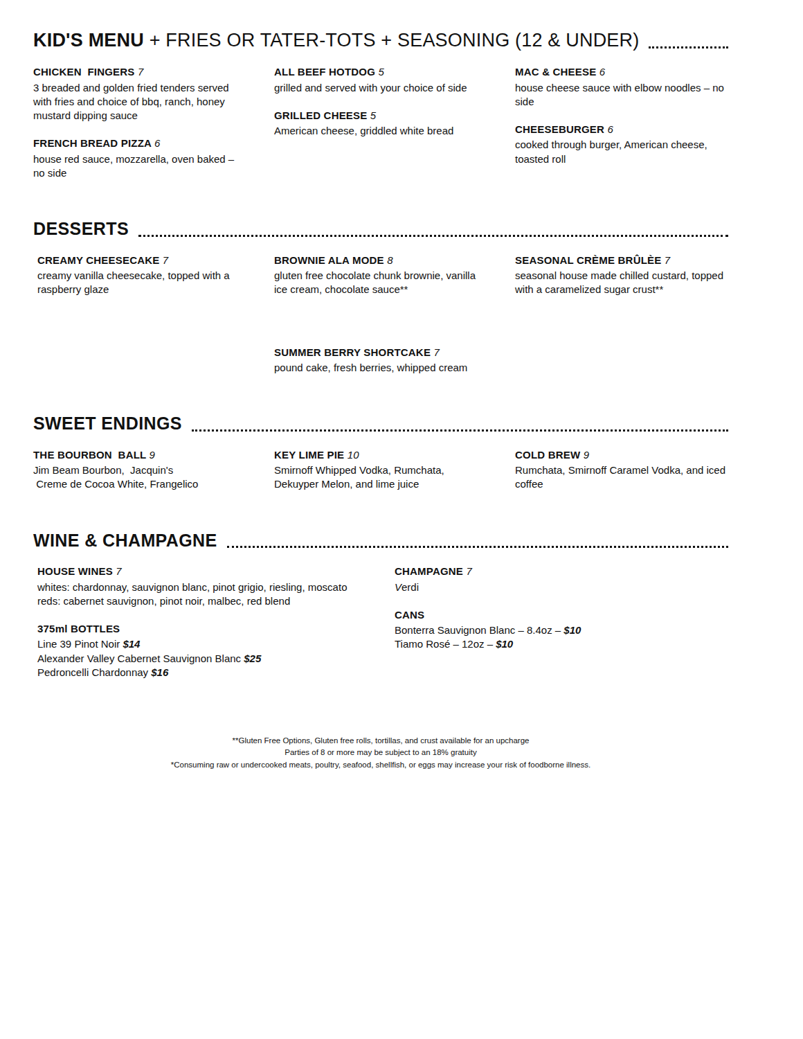KID'S MENU + FRIES OR TATER-TOTS + SEASONING (12 & UNDER)
CHICKEN FINGERS 7
3 breaded and golden fried tenders served with fries and choice of bbq, ranch, honey mustard dipping sauce
FRENCH BREAD PIZZA 6
house red sauce, mozzarella, oven baked – no side
ALL BEEF HOTDOG 5
grilled and served with your choice of side
GRILLED CHEESE 5
American cheese, griddled white bread
MAC & CHEESE 6
house cheese sauce with elbow noodles – no side
CHEESEBURGER 6
cooked through burger, American cheese, toasted roll
DESSERTS
CREAMY CHEESECAKE 7
creamy vanilla cheesecake, topped with a raspberry glaze
BROWNIE ALA MODE 8
gluten free chocolate chunk brownie, vanilla ice cream, chocolate sauce**
SUMMER BERRY SHORTCAKE 7
pound cake, fresh berries, whipped cream
SEASONAL CRÈME BRÛLÈE 7
seasonal house made chilled custard, topped with a caramelized sugar crust**
SWEET ENDINGS
THE BOURBON BALL 9
Jim Beam Bourbon, Jacquin's
Creme de Cocoa White, Frangelico
KEY LIME PIE 10
Smirnoff Whipped Vodka, Rumchata, Dekuyper Melon, and lime juice
COLD BREW 9
Rumchata, Smirnoff Caramel Vodka, and iced coffee
WINE & CHAMPAGNE
HOUSE WINES 7
whites: chardonnay, sauvignon blanc, pinot grigio, riesling, moscato
reds: cabernet sauvignon, pinot noir, malbec, red blend
375ml BOTTLES
Line 39 Pinot Noir $14
Alexander Valley Cabernet Sauvignon Blanc $25
Pedroncelli Chardonnay $16
CHAMPAGNE 7
Verdi
CANS
Bonterra Sauvignon Blanc – 8.4oz – $10
Tiamo Rosé – 12oz – $10
**Gluten Free Options, Gluten free rolls, tortillas, and crust available for an upcharge
Parties of 8 or more may be subject to an 18% gratuity
*Consuming raw or undercooked meats, poultry, seafood, shellfish, or eggs may increase your risk of foodborne illness.